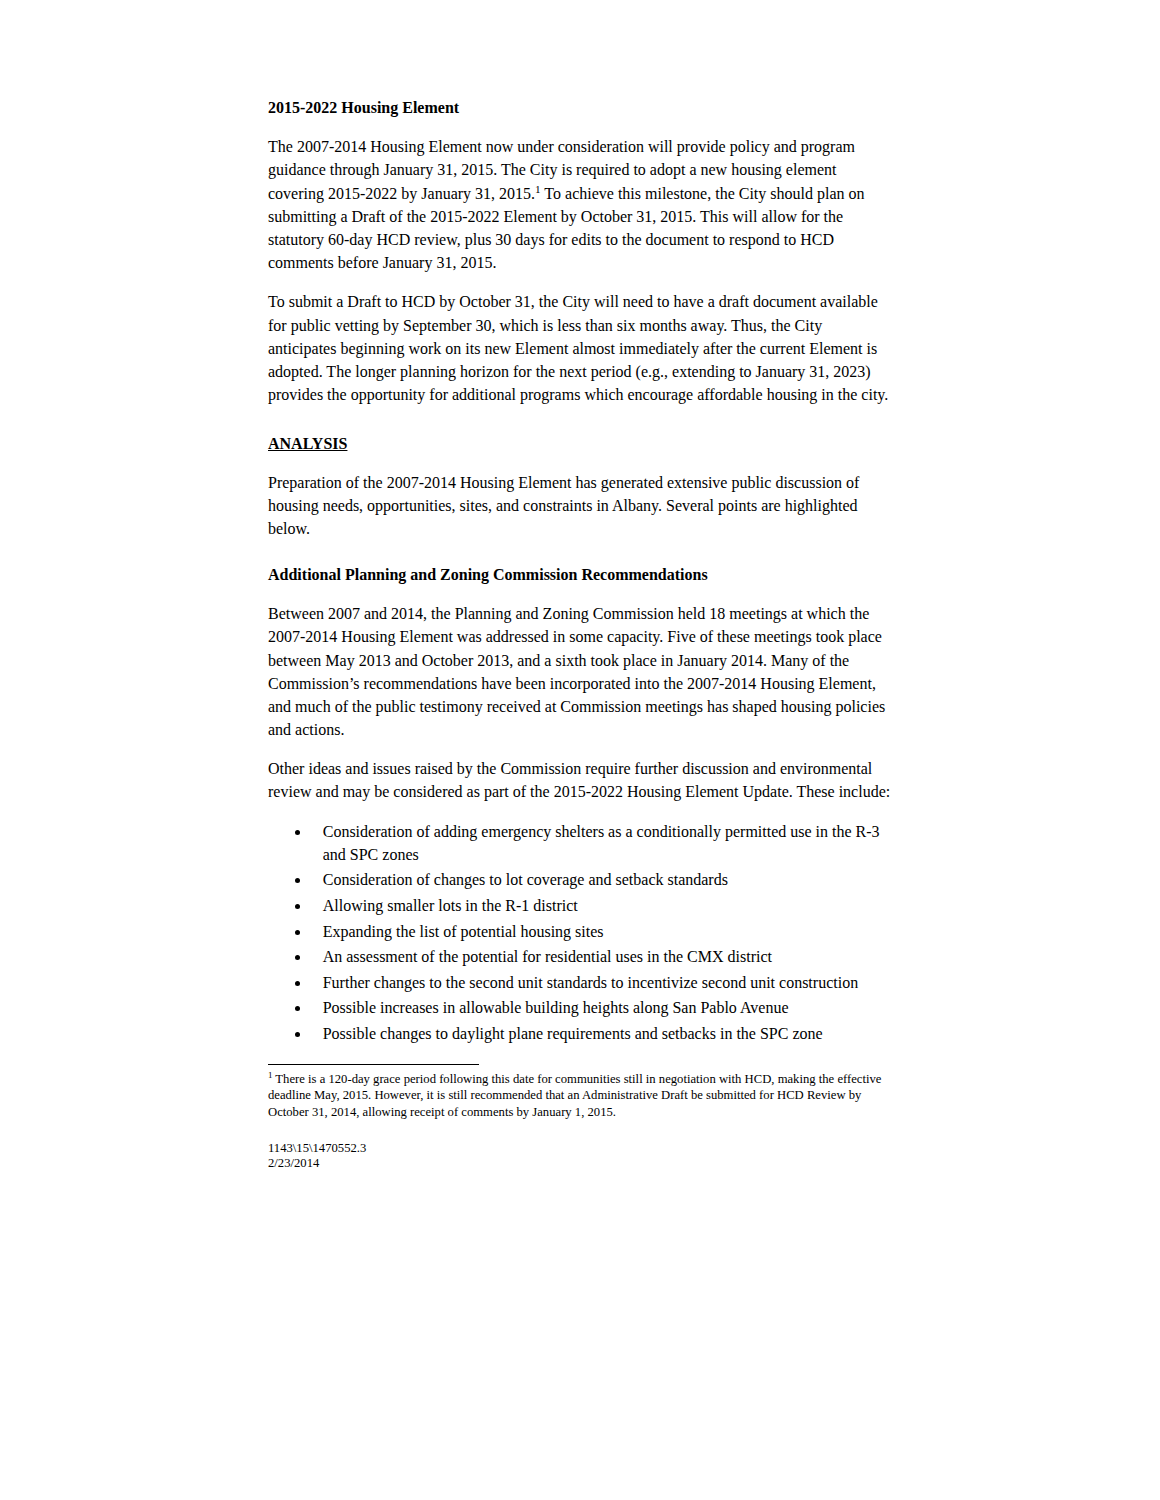2015-2022 Housing Element
The 2007-2014 Housing Element now under consideration will provide policy and program guidance through January 31, 2015. The City is required to adopt a new housing element covering 2015-2022 by January 31, 2015.1 To achieve this milestone, the City should plan on submitting a Draft of the 2015-2022 Element by October 31, 2015. This will allow for the statutory 60-day HCD review, plus 30 days for edits to the document to respond to HCD comments before January 31, 2015.
To submit a Draft to HCD by October 31, the City will need to have a draft document available for public vetting by September 30, which is less than six months away. Thus, the City anticipates beginning work on its new Element almost immediately after the current Element is adopted. The longer planning horizon for the next period (e.g., extending to January 31, 2023) provides the opportunity for additional programs which encourage affordable housing in the city.
ANALYSIS
Preparation of the 2007-2014 Housing Element has generated extensive public discussion of housing needs, opportunities, sites, and constraints in Albany. Several points are highlighted below.
Additional Planning and Zoning Commission Recommendations
Between 2007 and 2014, the Planning and Zoning Commission held 18 meetings at which the 2007-2014 Housing Element was addressed in some capacity. Five of these meetings took place between May 2013 and October 2013, and a sixth took place in January 2014. Many of the Commission’s recommendations have been incorporated into the 2007-2014 Housing Element, and much of the public testimony received at Commission meetings has shaped housing policies and actions.
Other ideas and issues raised by the Commission require further discussion and environmental review and may be considered as part of the 2015-2022 Housing Element Update. These include:
Consideration of adding emergency shelters as a conditionally permitted use in the R-3 and SPC zones
Consideration of changes to lot coverage and setback standards
Allowing smaller lots in the R-1 district
Expanding the list of potential housing sites
An assessment of the potential for residential uses in the CMX district
Further changes to the second unit standards to incentivize second unit construction
Possible increases in allowable building heights along San Pablo Avenue
Possible changes to daylight plane requirements and setbacks in the SPC zone
1 There is a 120-day grace period following this date for communities still in negotiation with HCD, making the effective deadline May, 2015. However, it is still recommended that an Administrative Draft be submitted for HCD Review by October 31, 2014, allowing receipt of comments by January 1, 2015.
1143\15\1470552.3
2/23/2014